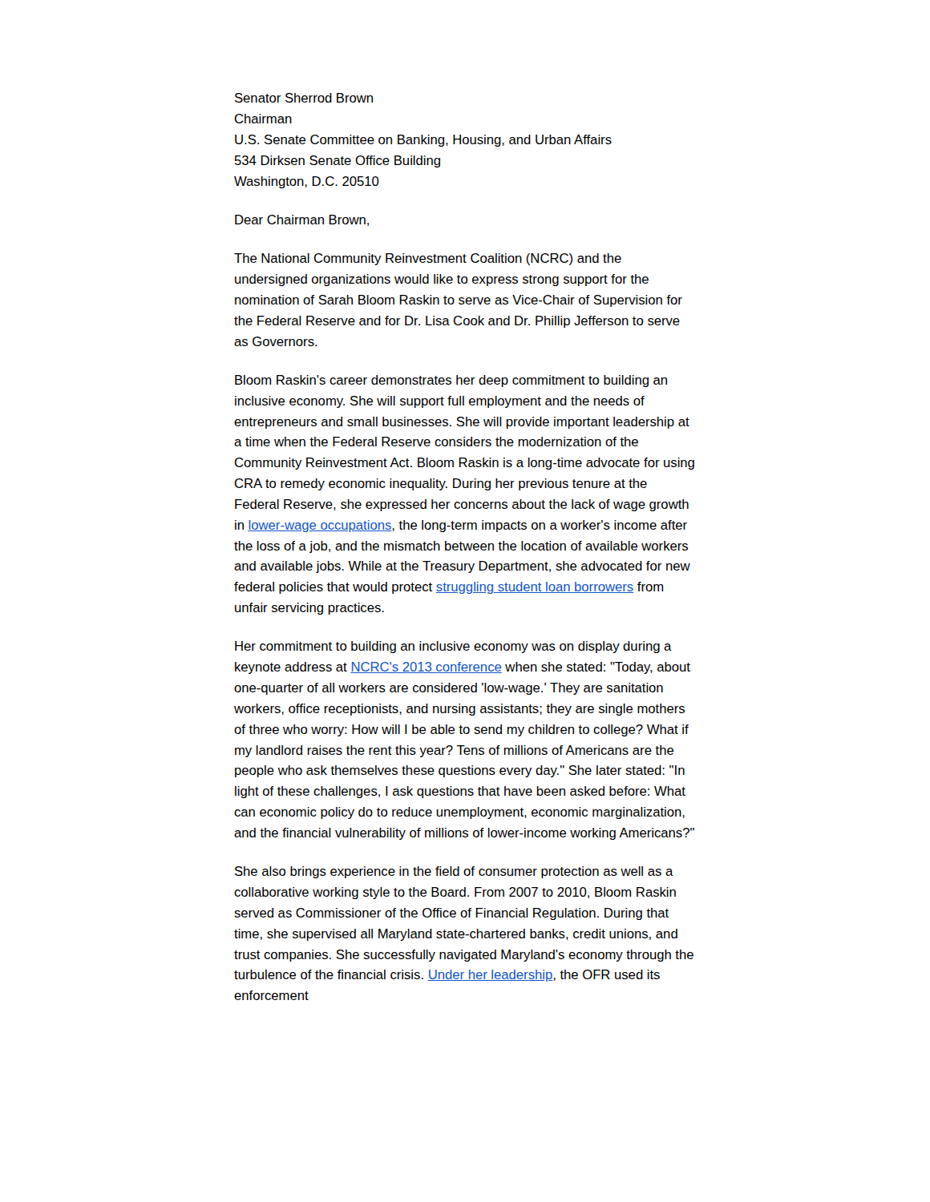Senator Sherrod Brown
Chairman
U.S. Senate Committee on Banking, Housing, and Urban Affairs
534 Dirksen Senate Office Building
Washington, D.C. 20510
Dear Chairman Brown,
The National Community Reinvestment Coalition (NCRC) and the undersigned organizations would like to express strong support for the nomination of Sarah Bloom Raskin to serve as Vice-Chair of Supervision for the Federal Reserve and for Dr. Lisa Cook and Dr. Phillip Jefferson to serve as Governors.
Bloom Raskin's career demonstrates her deep commitment to building an inclusive economy. She will support full employment and the needs of entrepreneurs and small businesses. She will provide important leadership at a time when the Federal Reserve considers the modernization of the Community Reinvestment Act. Bloom Raskin is a long-time advocate for using CRA to remedy economic inequality. During her previous tenure at the Federal Reserve, she expressed her concerns about the lack of wage growth in lower-wage occupations, the long-term impacts on a worker's income after the loss of a job, and the mismatch between the location of available workers and available jobs. While at the Treasury Department, she advocated for new federal policies that would protect struggling student loan borrowers from unfair servicing practices.
Her commitment to building an inclusive economy was on display during a keynote address at NCRC's 2013 conference when she stated: "Today, about one-quarter of all workers are considered 'low-wage.' They are sanitation workers, office receptionists, and nursing assistants; they are single mothers of three who worry: How will I be able to send my children to college? What if my landlord raises the rent this year? Tens of millions of Americans are the people who ask themselves these questions every day." She later stated: "In light of these challenges, I ask questions that have been asked before: What can economic policy do to reduce unemployment, economic marginalization, and the financial vulnerability of millions of lower-income working Americans?"
She also brings experience in the field of consumer protection as well as a collaborative working style to the Board. From 2007 to 2010, Bloom Raskin served as Commissioner of the Office of Financial Regulation. During that time, she supervised all Maryland state-chartered banks, credit unions, and trust companies. She successfully navigated Maryland's economy through the turbulence of the financial crisis. Under her leadership, the OFR used its enforcement